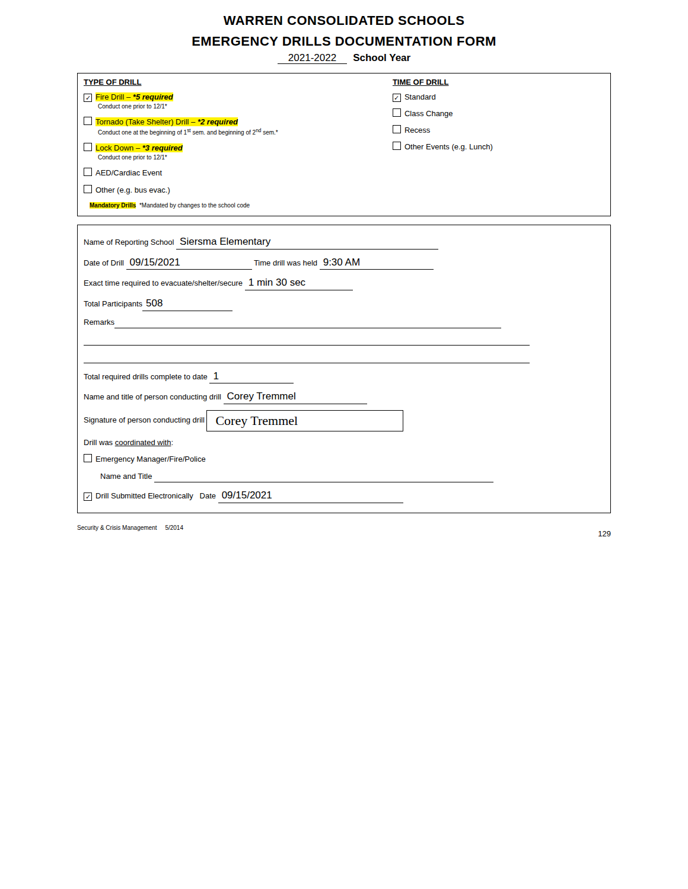WARREN CONSOLIDATED SCHOOLS
EMERGENCY DRILLS DOCUMENTATION FORM
2021-2022 School Year
| TYPE OF DRILL Fire Drill – *5 required Conduct one prior to 12/1* Tornado (Take Shelter) Drill – *2 required Conduct one at the beginning of 1 st sem. and beginning of 2 nd sem.* Lock Down – *3 required Conduct one prior to 12/1* AED/Cardiac Event Other (e.g. bus evac.) Mandatory Drills *Mandated by changes to the school code | TIME OF DRILL Standard Class Change Recess Other Events (e.g. Lunch) |
| Name of Reporting School Siersma Elementary Date of Drill 09/15/2021 Time drill was held 9:30 AM Exact time required to evacuate/shelter/secure 1 min 30 sec Total Participants 508 Remarks Total required drills complete to date 1 Name and title of person conducting drill Corey Tremmel Signature of person conducting drill Corey Tremmel Drill was coordinated with : Emergency Manager/Fire/Police Name and Title Drill Submitted Electronically Date 09/15/2021 |
Security & Crisis Management 5/2014
129